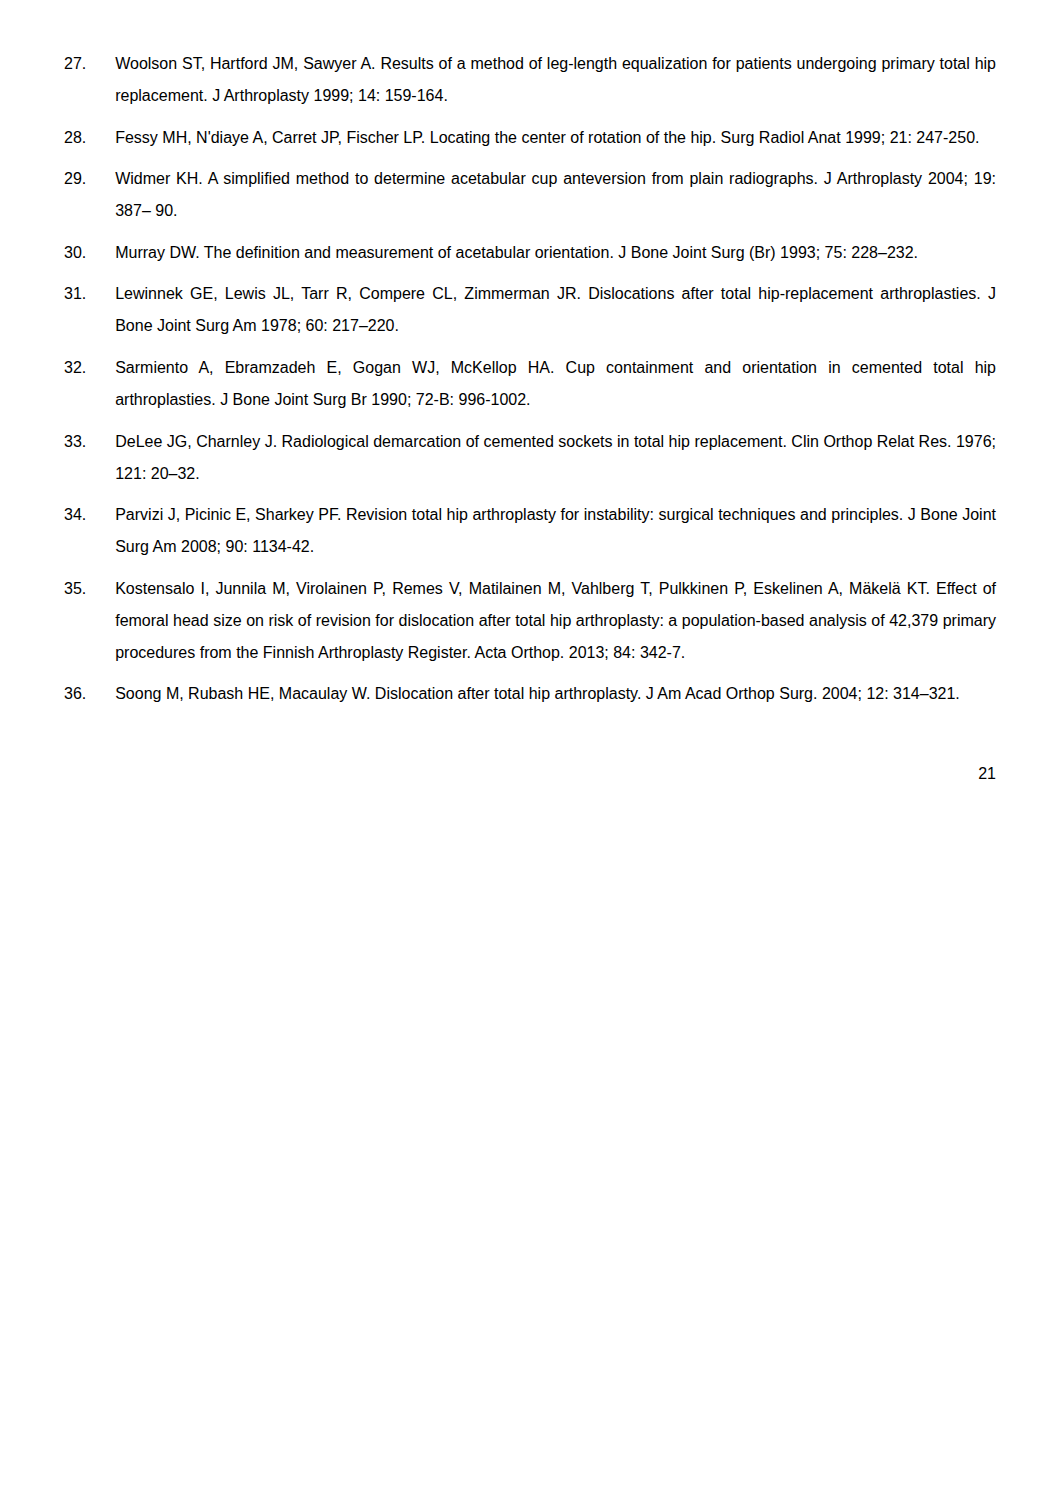Woolson ST, Hartford JM, Sawyer A. Results of a method of leg-length equalization for patients undergoing primary total hip replacement. J Arthroplasty 1999; 14: 159-164.
Fessy MH, N'diaye A, Carret JP, Fischer LP. Locating the center of rotation of the hip. Surg Radiol Anat 1999; 21: 247-250.
Widmer KH. A simplified method to determine acetabular cup anteversion from plain radiographs. J Arthroplasty 2004; 19: 387– 90.
Murray DW. The definition and measurement of acetabular orientation. J Bone Joint Surg (Br) 1993; 75: 228–232.
Lewinnek GE, Lewis JL, Tarr R, Compere CL, Zimmerman JR. Dislocations after total hip-replacement arthroplasties. J Bone Joint Surg Am 1978; 60: 217–220.
Sarmiento A, Ebramzadeh E, Gogan WJ, McKellop HA. Cup containment and orientation in cemented total hip arthroplasties. J Bone Joint Surg Br 1990; 72-B: 996-1002.
DeLee JG, Charnley J. Radiological demarcation of cemented sockets in total hip replacement. Clin Orthop Relat Res. 1976; 121: 20–32.
Parvizi J, Picinic E, Sharkey PF. Revision total hip arthroplasty for instability: surgical techniques and principles. J Bone Joint Surg Am 2008; 90: 1134-42.
Kostensalo I, Junnila M, Virolainen P, Remes V, Matilainen M, Vahlberg T, Pulkkinen P, Eskelinen A, Mäkelä KT. Effect of femoral head size on risk of revision for dislocation after total hip arthroplasty: a population-based analysis of 42,379 primary procedures from the Finnish Arthroplasty Register. Acta Orthop. 2013; 84: 342-7.
Soong M, Rubash HE, Macaulay W. Dislocation after total hip arthroplasty. J Am Acad Orthop Surg. 2004; 12: 314–321.
21